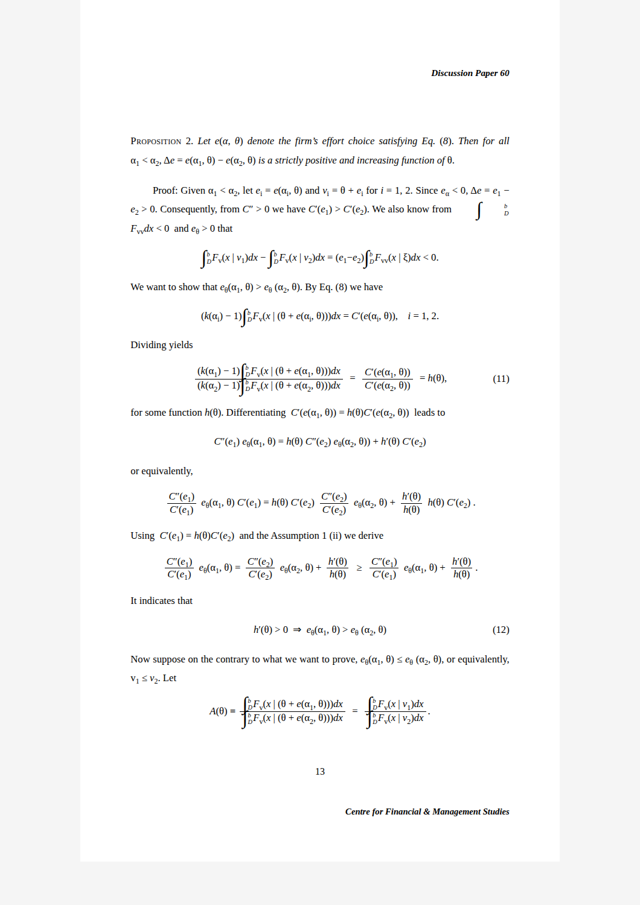Discussion Paper 60
Proposition 2. Let e(α, θ) denote the firm’s effort choice satisfying Eq. (8). Then for all α1 < α2, Δe = e(α1, θ) − e(α2, θ) is a strictly positive and increasing function of θ.
Proof: Given α1 < α2, let ei = e(αi, θ) and vi = θ + ei for i = 1, 2. Since eα < 0, Δe = e1 − e2 > 0. Consequently, from C″ > 0 we have C′(e1) > C′(e2). We also know from ∫bD Fvvdx < 0 and eθ > 0 that
∫bD Fv(x | v1)dx − ∫bD Fv(x | v2)dx = (e1−e2)∫bD Fvv(x | ξ)dx < 0.
We want to show that eθ(α1, θ) > eθ (α2, θ). By Eq. (8) we have
(k(αi) − 1)∫bD Fv(x | (θ + e(αi, θ)))dx = C′(e(αi, θ)), i = 1, 2.
Dividing yields
(k(α1) − 1)∫bD Fv(x | (θ + e(α1, θ)))dx (k(α2) − 1)∫bD Fv(x | (θ + e(α2, θ)))dx = C′(e(α1, θ)) C′(e(α2, θ)) = h(θ), (11)
for some function h(θ). Differentiating C′(e(α1, θ)) = h(θ)C′(e(α2, θ)) leads to
C″(e1) eθ(α1, θ) = h(θ) C″(e2) eθ(α2, θ)) + h′(θ) C′(e2)
or equivalently,
C″(e1) C′(e1) eθ(α1, θ) C′(e1) = h(θ) C′(e2) C″(e2) C′(e2) eθ(α2, θ) + h′(θ) h(θ) h(θ) C′(e2) .
Using C′(e1) = h(θ)C′(e2) and the Assumption 1 (ii) we derive
C″(e1) C′(e1) eθ(α1, θ) = C″(e2) C′(e2) eθ(α2, θ) + h′(θ) h(θ) ≥ C″(e1) C′(e1) eθ(α1, θ) + h′(θ) h(θ) .
It indicates that
h′(θ) > 0 ⇒ eθ(α1, θ) > eθ (α2, θ) (12)
Now suppose on the contrary to what we want to prove, eθ(α1, θ) ≤ eθ (α2, θ), or equivalently, v1 ≤ v2. Let
A(θ) ≡ ∫bD Fv(x | (θ + e(α1, θ)))dx ∫bD Fv(x | (θ + e(α2, θ)))dx = ∫bD Fv(x | v1)dx ∫bD Fv(x | v2)dx .
13
Centre for Financial & Management Studies